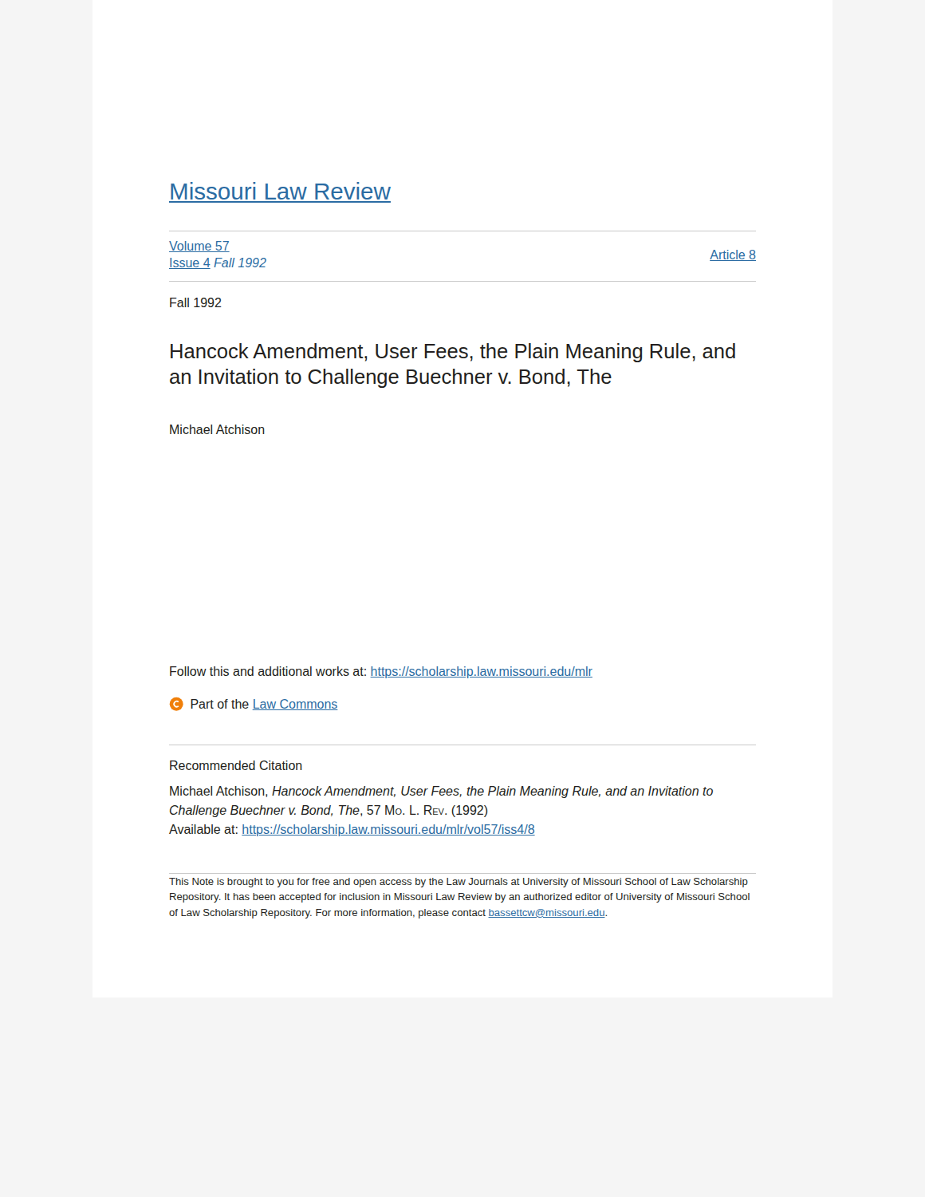Missouri Law Review
Volume 57
Issue 4 Fall 1992
Article 8
Fall 1992
Hancock Amendment, User Fees, the Plain Meaning Rule, and an Invitation to Challenge Buechner v. Bond, The
Michael Atchison
Follow this and additional works at: https://scholarship.law.missouri.edu/mlr
Part of the Law Commons
Recommended Citation
Michael Atchison, Hancock Amendment, User Fees, the Plain Meaning Rule, and an Invitation to Challenge Buechner v. Bond, The, 57 Mo. L. Rev. (1992)
Available at: https://scholarship.law.missouri.edu/mlr/vol57/iss4/8
This Note is brought to you for free and open access by the Law Journals at University of Missouri School of Law Scholarship Repository. It has been accepted for inclusion in Missouri Law Review by an authorized editor of University of Missouri School of Law Scholarship Repository. For more information, please contact bassettcw@missouri.edu.